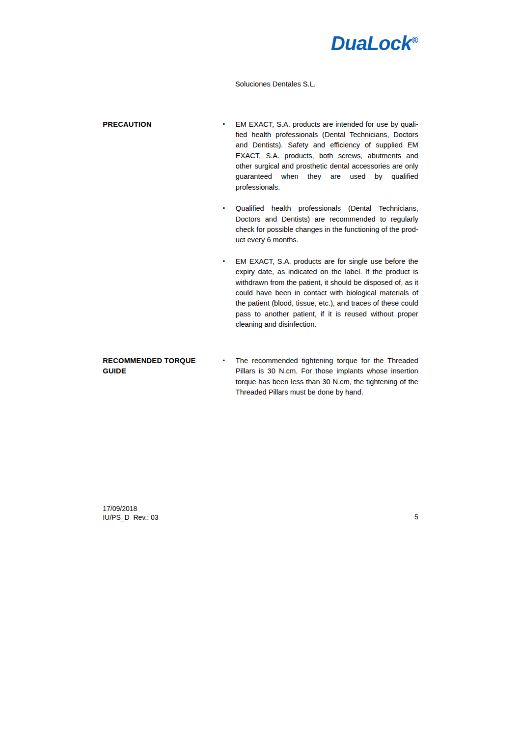DuaLock®
Soluciones Dentales S.L.
PRECAUTION
EM EXACT, S.A. products are intended for use by qualified health professionals (Dental Technicians, Doctors and Dentists). Safety and efficiency of supplied EM EXACT, S.A. products, both screws, abutments and other surgical and prosthetic dental accessories are only guaranteed when they are used by qualified professionals.
Qualified health professionals (Dental Technicians, Doctors and Dentists) are recommended to regularly check for possible changes in the functioning of the product every 6 months.
EM EXACT, S.A. products are for single use before the expiry date, as indicated on the label. If the product is withdrawn from the patient, it should be disposed of, as it could have been in contact with biological materials of the patient (blood, tissue, etc.), and traces of these could pass to another patient, if it is reused without proper cleaning and disinfection.
RECOMMENDED TORQUE GUIDE
The recommended tightening torque for the Threaded Pillars is 30 N.cm. For those implants whose insertion torque has been less than 30 N.cm, the tightening of the Threaded Pillars must be done by hand.
17/09/2018
IU/PS_D Rev.: 03
5